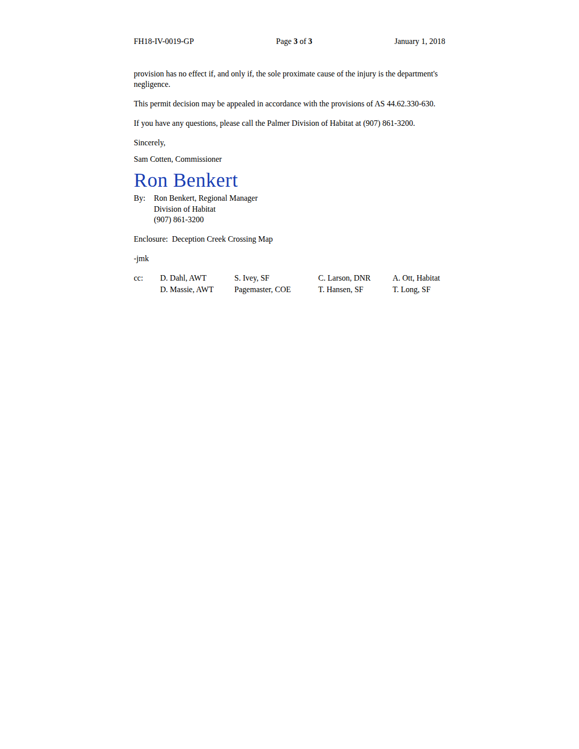FH18-IV-0019-GP
Page 3 of 3
January 1, 2018
provision has no effect if, and only if, the sole proximate cause of the injury is the department's negligence.
This permit decision may be appealed in accordance with the provisions of AS 44.62.330-630.
If you have any questions, please call the Palmer Division of Habitat at (907) 861-3200.
Sincerely,
Sam Cotten, Commissioner
Ron Benkert
By:
Ron Benkert, Regional Manager
Division of Habitat
(907) 861-3200
Enclosure: Deception Creek Crossing Map
-jmk
cc:
D. Dahl, AWT
S. Ivey, SF
C. Larson, DNR
A. Ott, Habitat
D. Massie, AWT
Pagemaster, COE
T. Hansen, SF
T. Long, SF